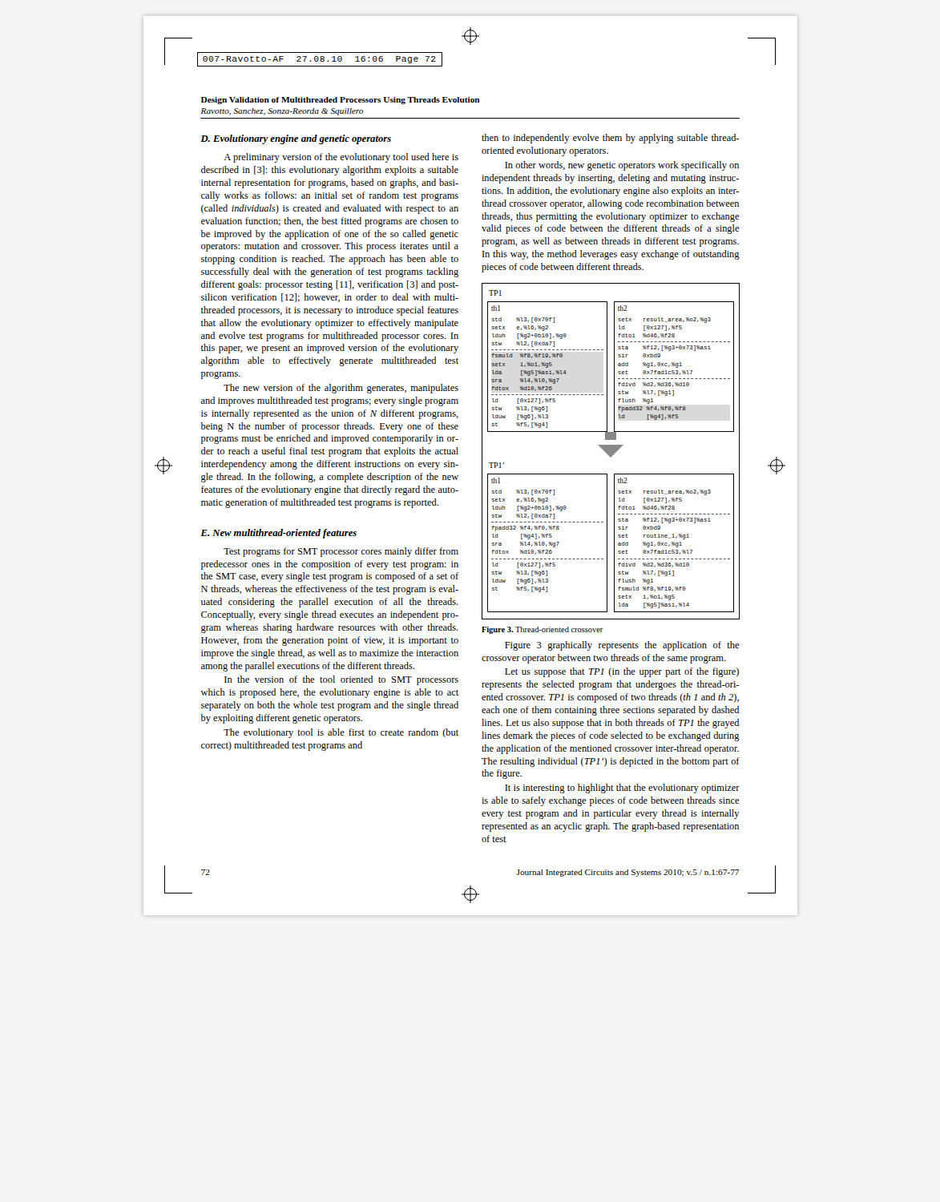007-Ravotto-AF 27.08.10 16:06 Page 72
Design Validation of Multithreaded Processors Using Threads Evolution
Ravotto, Sanchez, Sonza-Reorda & Squillero
D. Evolutionary engine and genetic operators
A preliminary version of the evolutionary tool used here is described in [3]: this evolutionary algorithm exploits a suitable internal representation for programs, based on graphs, and basically works as follows: an initial set of random test programs (called individuals) is created and evaluated with respect to an evaluation function; then, the best fitted programs are chosen to be improved by the application of one of the so called genetic operators: mutation and crossover. This process iterates until a stopping condition is reached. The approach has been able to successfully deal with the generation of test programs tackling different goals: processor testing [11], verification [3] and post-silicon verification [12]; however, in order to deal with multithreaded processors, it is necessary to introduce special features that allow the evolutionary optimizer to effectively manipulate and evolve test programs for multithreaded processor cores. In this paper, we present an improved version of the evolutionary algorithm able to effectively generate multithreaded test programs.
The new version of the algorithm generates, manipulates and improves multithreaded test programs; every single program is internally represented as the union of N different programs, being N the number of processor threads. Every one of these programs must be enriched and improved contemporarily in order to reach a useful final test program that exploits the actual interdependency among the different instructions on every single thread. In the following, a complete description of the new features of the evolutionary engine that directly regard the automatic generation of multithreaded test programs is reported.
E. New multithread-oriented features
Test programs for SMT processor cores mainly differ from predecessor ones in the composition of every test program: in the SMT case, every single test program is composed of a set of N threads, whereas the effectiveness of the test program is evaluated considering the parallel execution of all the threads. Conceptually, every single thread executes an independent program whereas sharing hardware resources with other threads. However, from the generation point of view, it is important to improve the single thread, as well as to maximize the interaction among the parallel executions of the different threads.
In the version of the tool oriented to SMT processors which is proposed here, the evolutionary engine is able to act separately on both the whole test program and the single thread by exploiting different genetic operators.
The evolutionary tool is able first to create random (but correct) multithreaded test programs and
then to independently evolve them by applying suitable thread-oriented evolutionary operators.
In other words, new genetic operators work specifically on independent threads by inserting, deleting and mutating instructions. In addition, the evolutionary engine also exploits an inter-thread crossover operator, allowing code recombination between threads, thus permitting the evolutionary optimizer to exchange valid pieces of code between the different threads of a single program, as well as between threads in different test programs. In this way, the method leverages easy exchange of outstanding pieces of code between different threads.
TP1
th1
std    %l3,[0x70f]
setx   e,%l6,%g2
lduh   [%g2+0b10],%g0
stw    %l2,[0xda7]
fsmuld  %f8,%f19,%f0
setx    i,%o1,%g5
lda     [%g5]%asi,%l4
sra     %l4,%l0,%g7
fdtox   %d10,%f26
ld     [0x127],%f5
stw    %l3,[%g6]
lduw   [%g6],%l3
st     %f5,[%g4]
th2
setx   result_area,%o2,%g3
ld     [0x127],%f5
fdtoi  %d46,%f28
sta    %f12,[%g3+0x73]%asi
sir    0xbd9
add    %g1,0xc,%g1
set    0x7fad1c53,%l7
fdivd  %d2,%d36,%d10
stw    %l7,[%g1]
flush  %g1
fpadd32 %f4,%f0,%f8
ld      [%g4],%f5
TP1’
th1
std    %l3,[0x70f]
setx   e,%l6,%g2
lduh   [%g2+0b10],%g0
stw    %l2,[0xda7]
fpadd32 %f4,%f0,%f8
ld      [%g4],%f5
sra     %l4,%l0,%g7
fdtox   %d10,%f26
ld     [0x127],%f5
stw    %l3,[%g6]
lduw   [%g6],%l3
st     %f5,[%g4]
th2
setx   result_area,%o2,%g3
ld     [0x127],%f5
fdtoi  %d46,%f28
sta    %f12,[%g3+0x73]%asi
sir    0xbd9
set    routine_1,%g1
add    %g1,0xc,%g1
set    0x7fad1c53,%l7
fdivd  %d2,%d36,%d10
stw    %l7,[%g1]
flush  %g1
fsmuld %f8,%f19,%f0
setx   i,%o1,%g5
lda    [%g5]%asi,%l4
Figure 3. Thread-oriented crossover
Figure 3 graphically represents the application of the crossover operator between two threads of the same program.
Let us suppose that TP1 (in the upper part of the figure) represents the selected program that undergoes the thread-oriented crossover. TP1 is composed of two threads (th 1 and th 2), each one of them containing three sections separated by dashed lines. Let us also suppose that in both threads of TP1 the grayed lines demark the pieces of code selected to be exchanged during the application of the mentioned crossover inter-thread operator. The resulting individual (TP1’) is depicted in the bottom part of the figure.
It is interesting to highlight that the evolutionary optimizer is able to safely exchange pieces of code between threads since every test program and in particular every thread is internally represented as an acyclic graph. The graph-based representation of test
72
Journal Integrated Circuits and Systems 2010; v.5 / n.1:67-77